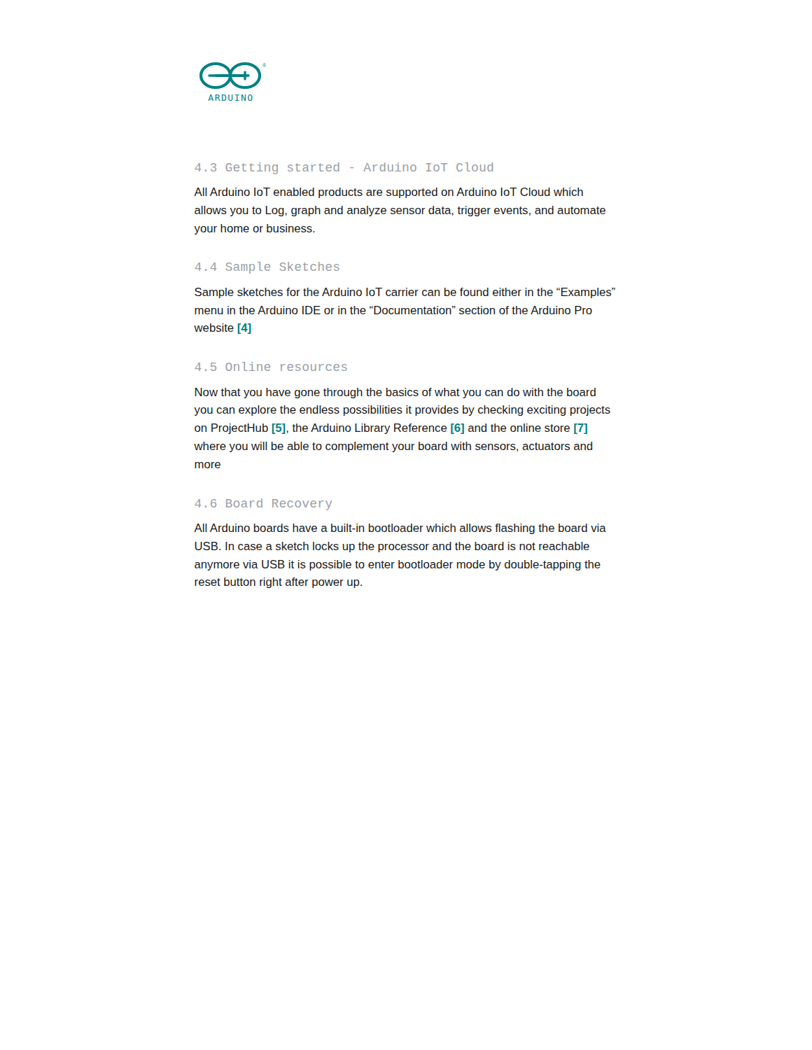ARDUINO ®
4.3 Getting started - Arduino IoT Cloud
All Arduino IoT enabled products are supported on Arduino IoT Cloud which allows you to Log, graph and analyze sensor data, trigger events, and automate your home or business.
4.4 Sample Sketches
Sample sketches for the Arduino IoT carrier can be found either in the “Examples” menu in the Arduino IDE or in the “Documentation” section of the Arduino Pro website [4]
4.5 Online resources
Now that you have gone through the basics of what you can do with the board you can explore the endless possibilities it provides by checking exciting projects on ProjectHub [5], the Arduino Library Reference [6] and the online store [7] where you will be able to complement your board with sensors, actuators and more
4.6 Board Recovery
All Arduino boards have a built-in bootloader which allows flashing the board via USB. In case a sketch locks up the processor and the board is not reachable anymore via USB it is possible to enter bootloader mode by double-tapping the reset button right after power up.